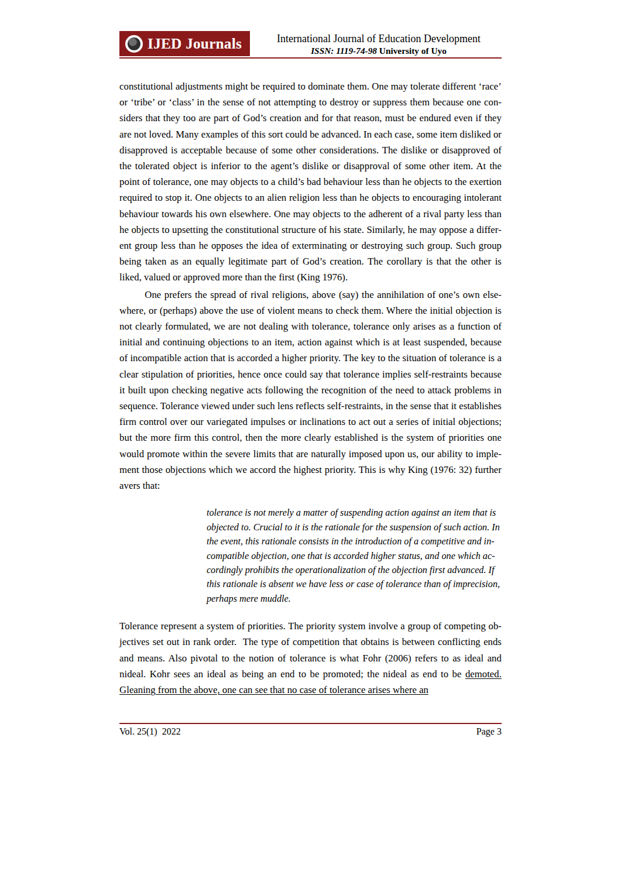IJED Journals
International Journal of Education Development
ISSN: 1119-74-98 University of Uyo
constitutional adjustments might be required to dominate them. One may tolerate different ‘race’ or ‘tribe’ or ‘class’ in the sense of not attempting to destroy or suppress them because one considers that they too are part of God’s creation and for that reason, must be endured even if they are not loved. Many examples of this sort could be advanced. In each case, some item disliked or disapproved is acceptable because of some other considerations. The dislike or disapproved of the tolerated object is inferior to the agent’s dislike or disapproval of some other item. At the point of tolerance, one may objects to a child’s bad behaviour less than he objects to the exertion required to stop it. One objects to an alien religion less than he objects to encouraging intolerant behaviour towards his own elsewhere. One may objects to the adherent of a rival party less than he objects to upsetting the constitutional structure of his state. Similarly, he may oppose a different group less than he opposes the idea of exterminating or destroying such group. Such group being taken as an equally legitimate part of God’s creation. The corollary is that the other is liked, valued or approved more than the first (King 1976).
One prefers the spread of rival religions, above (say) the annihilation of one’s own elsewhere, or (perhaps) above the use of violent means to check them. Where the initial objection is not clearly formulated, we are not dealing with tolerance, tolerance only arises as a function of initial and continuing objections to an item, action against which is at least suspended, because of incompatible action that is accorded a higher priority. The key to the situation of tolerance is a clear stipulation of priorities, hence once could say that tolerance implies self-restraints because it built upon checking negative acts following the recognition of the need to attack problems in sequence. Tolerance viewed under such lens reflects self-restraints, in the sense that it establishes firm control over our variegated impulses or inclinations to act out a series of initial objections; but the more firm this control, then the more clearly established is the system of priorities one would promote within the severe limits that are naturally imposed upon us, our ability to implement those objections which we accord the highest priority. This is why King (1976: 32) further avers that:
tolerance is not merely a matter of suspending action against an item that is objected to. Crucial to it is the rationale for the suspension of such action. In the event, this rationale consists in the introduction of a competitive and incompatible objection, one that is accorded higher status, and one which accordingly prohibits the operationalization of the objection first advanced. If this rationale is absent we have less or case of tolerance than of imprecision, perhaps mere muddle.
Tolerance represent a system of priorities. The priority system involve a group of competing objectives set out in rank order. The type of competition that obtains is between conflicting ends and means. Also pivotal to the notion of tolerance is what Fohr (2006) refers to as ideal and nideal. Kohr sees an ideal as being an end to be promoted; the nideal as end to be demoted. Gleaning from the above, one can see that no case of tolerance arises where an
Vol. 25(1) 2022 Page 3